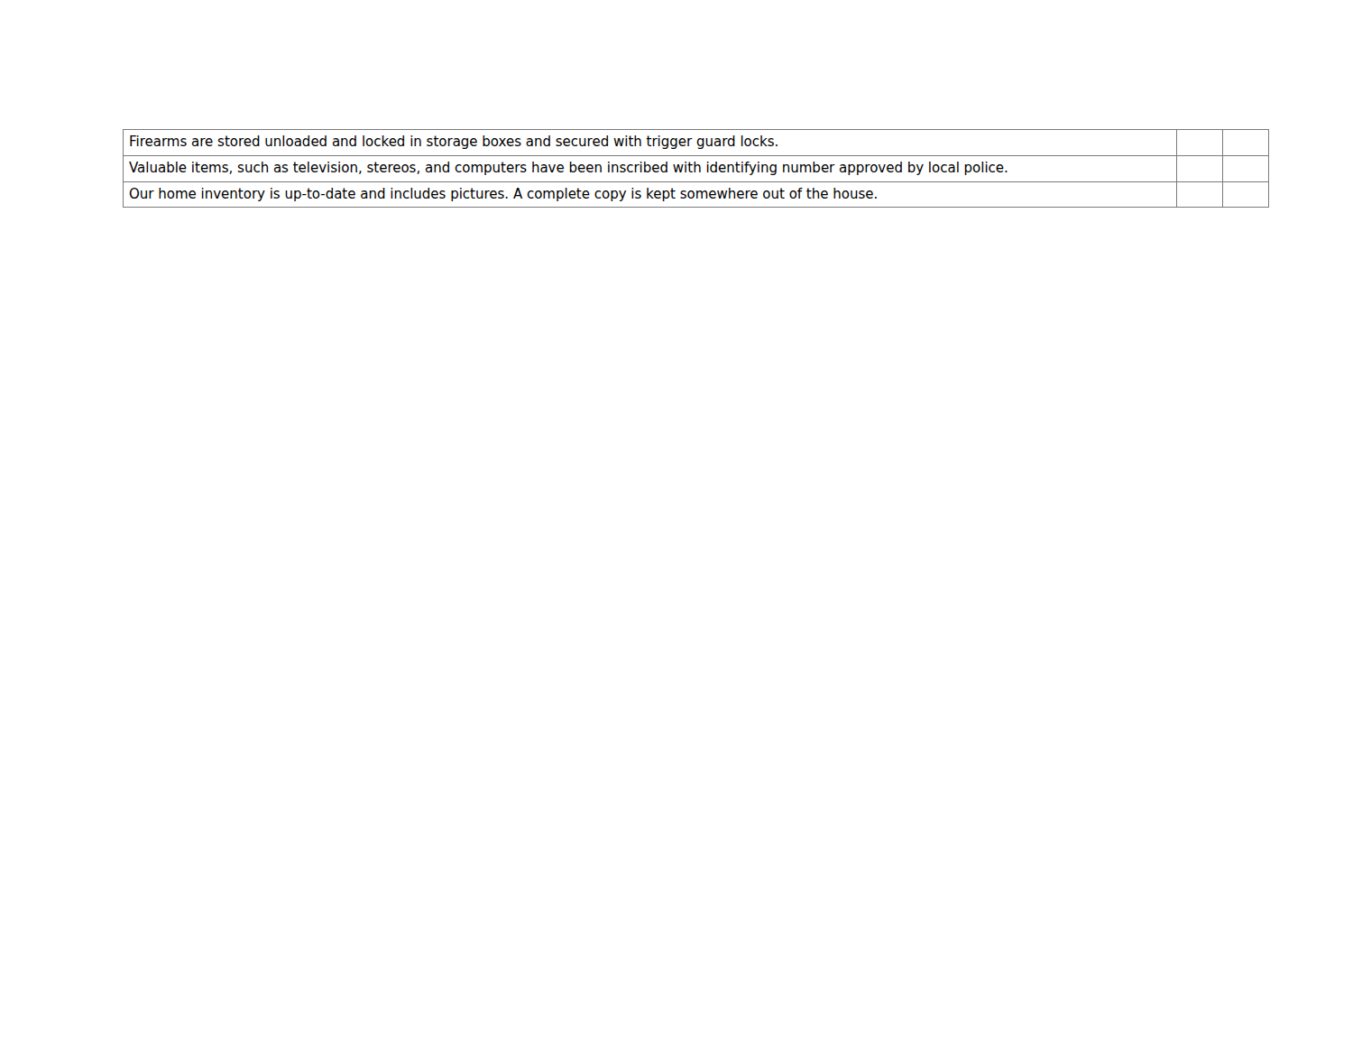| Firearms are stored unloaded and locked in storage boxes and secured with trigger guard locks. | | |
| Valuable items, such as television, stereos, and computers have been inscribed with identifying number approved by local police. | | |
| Our home inventory is up-to-date and includes pictures. A complete copy is kept somewhere out of the house. | | |